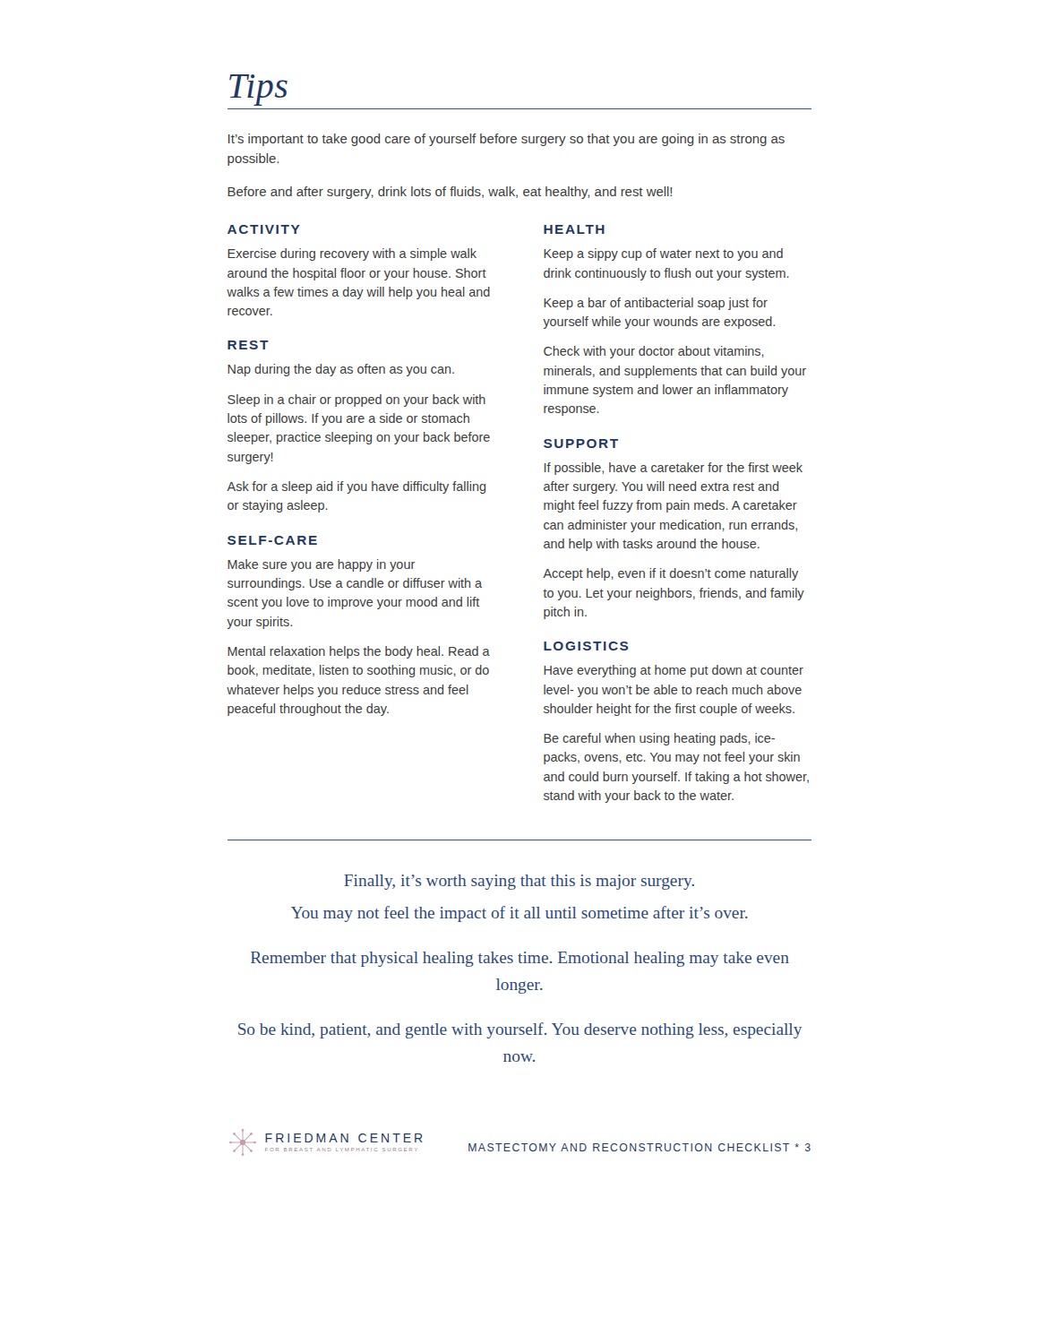Tips
It’s important to take good care of yourself before surgery so that you are going in as strong as possible.
Before and after surgery, drink lots of fluids, walk, eat healthy, and rest well!
Activity
Exercise during recovery with a simple walk around the hospital floor or your house. Short walks a few times a day will help you heal and recover.
Rest
Nap during the day as often as you can.
Sleep in a chair or propped on your back with lots of pillows. If you are a side or stomach sleeper, practice sleeping on your back before surgery!
Ask for a sleep aid if you have difficulty falling or staying asleep.
Self-Care
Make sure you are happy in your surroundings. Use a candle or diffuser with a scent you love to improve your mood and lift your spirits.
Mental relaxation helps the body heal. Read a book, meditate, listen to soothing music, or do whatever helps you reduce stress and feel peaceful throughout the day.
Health
Keep a sippy cup of water next to you and drink continuously to flush out your system.
Keep a bar of antibacterial soap just for yourself while your wounds are exposed.
Check with your doctor about vitamins, minerals, and supplements that can build your immune system and lower an inflammatory response.
Support
If possible, have a caretaker for the first week after surgery. You will need extra rest and might feel fuzzy from pain meds. A caretaker can administer your medication, run errands, and help with tasks around the house.
Accept help, even if it doesn’t come naturally to you. Let your neighbors, friends, and family pitch in.
Logistics
Have everything at home put down at counter level- you won’t be able to reach much above shoulder height for the first couple of weeks.
Be careful when using heating pads, ice-packs, ovens, etc. You may not feel your skin and could burn yourself. If taking a hot shower, stand with your back to the water.
Finally, it’s worth saying that this is major surgery.
You may not feel the impact of it all until sometime after it’s over.
Remember that physical healing takes time. Emotional healing may take even longer.
So be kind, patient, and gentle with yourself. You deserve nothing less, especially now.
FRIEDMAN CENTER
FOR BREAST AND LYMPHATIC SURGERY
MASTECTOMY AND RECONSTRUCTION CHECKLIST * 3